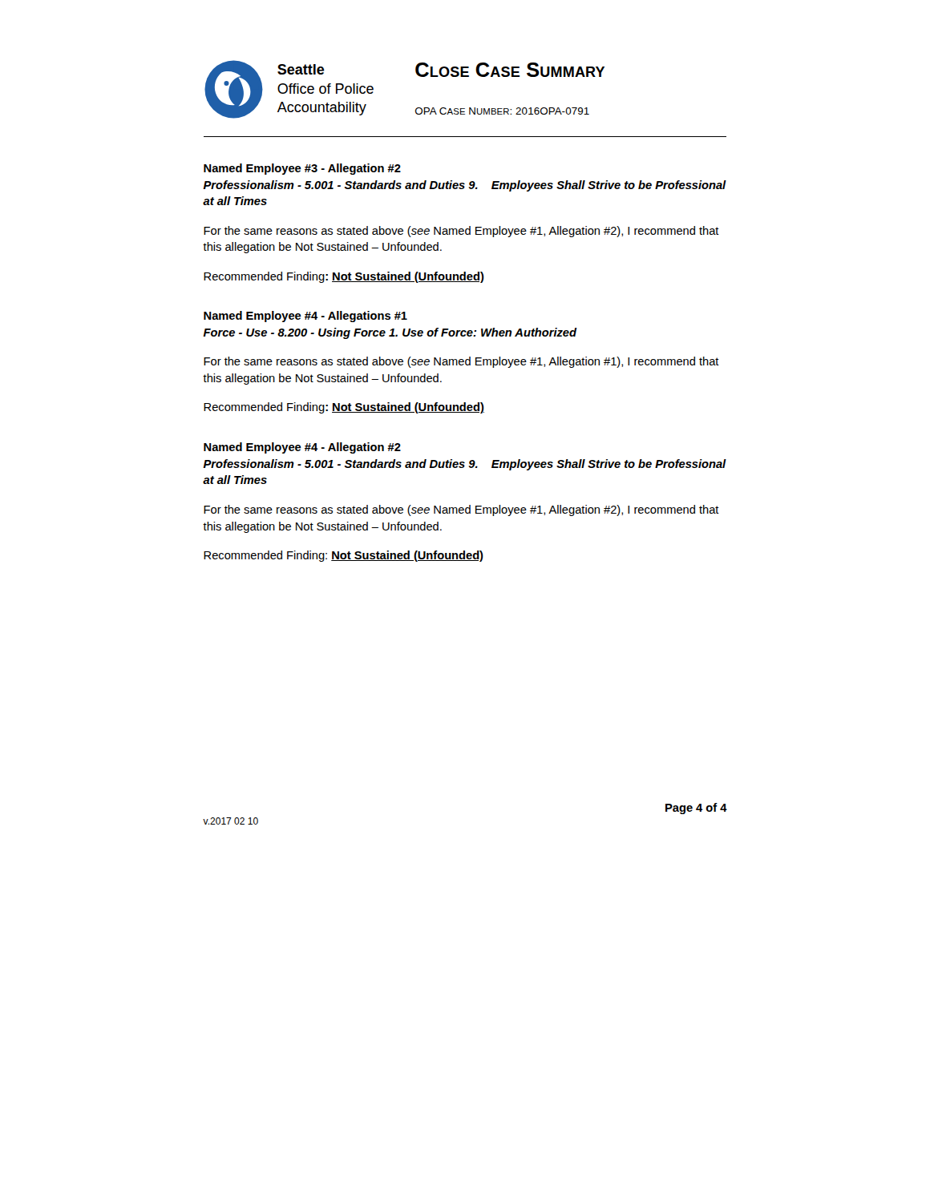Seattle
Office of Police
Accountability
Close Case Summary
OPA CASE NUMBER: 2016OPA-0791
Named Employee #3 - Allegation #2
Professionalism - 5.001 - Standards and Duties 9. Employees Shall Strive to be Professional at all Times
For the same reasons as stated above (see Named Employee #1, Allegation #2), I recommend that this allegation be Not Sustained – Unfounded.
Recommended Finding: Not Sustained (Unfounded)
Named Employee #4 - Allegations #1
Force - Use - 8.200 - Using Force 1. Use of Force: When Authorized
For the same reasons as stated above (see Named Employee #1, Allegation #1), I recommend that this allegation be Not Sustained – Unfounded.
Recommended Finding: Not Sustained (Unfounded)
Named Employee #4 - Allegation #2
Professionalism - 5.001 - Standards and Duties 9. Employees Shall Strive to be Professional at all Times
For the same reasons as stated above (see Named Employee #1, Allegation #2), I recommend that this allegation be Not Sustained – Unfounded.
Recommended Finding: Not Sustained (Unfounded)
Page 4 of 4
v.2017 02 10